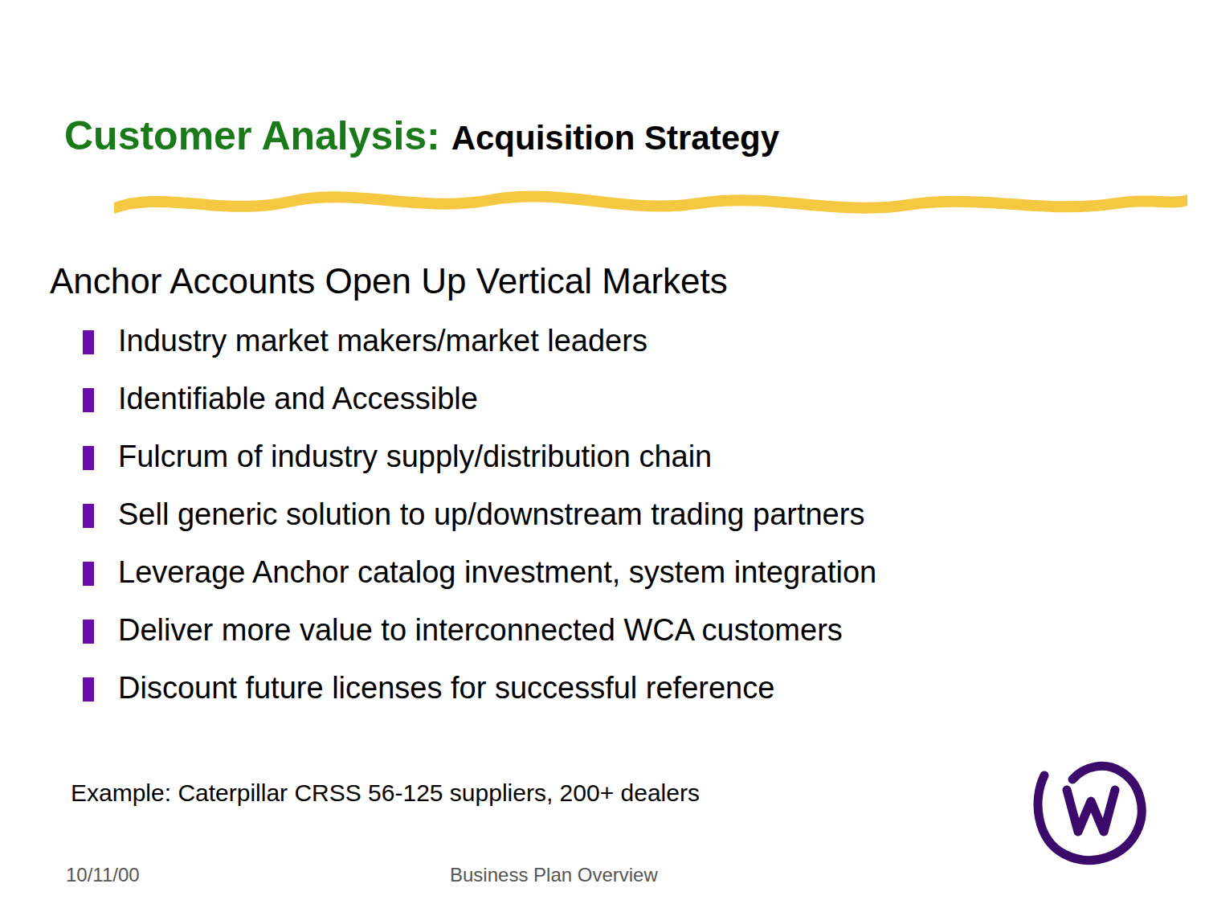Customer Analysis: Acquisition Strategy
Anchor Accounts Open Up Vertical Markets
Industry market makers/market leaders
Identifiable and Accessible
Fulcrum of industry supply/distribution chain
Sell generic solution to up/downstream trading partners
Leverage Anchor catalog investment, system integration
Deliver more value to interconnected WCA customers
Discount future licenses for successful reference
Example: Caterpillar CRSS 56-125 suppliers, 200+ dealers
10/11/00
Business Plan Overview